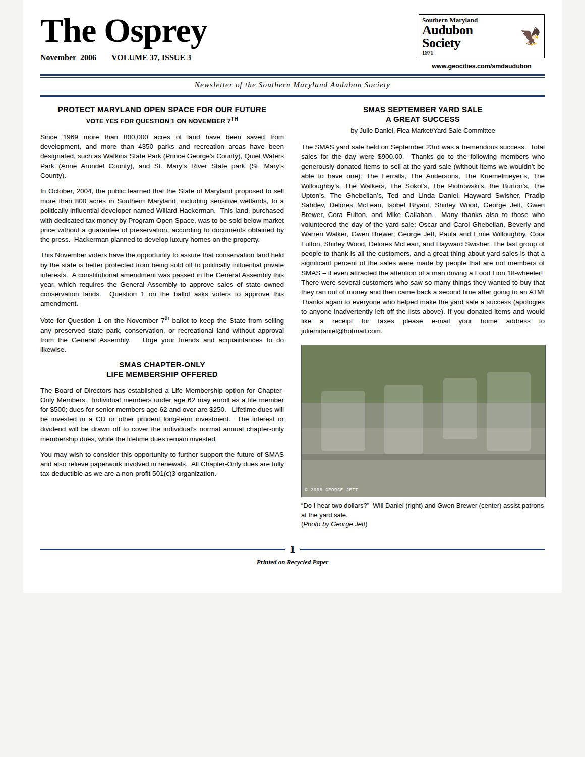The Osprey
November 2006 VOLUME 37, ISSUE 3
Southern Maryland Audubon Society 1971
🦅
www.geocities.com/smdaudubon
Newsletter of the Southern Maryland Audubon Society
PROTECT MARYLAND OPEN SPACE FOR OUR FUTURE
VOTE YES FOR QUESTION 1 ON NOVEMBER 7TH
Since 1969 more than 800,000 acres of land have been saved from development, and more than 4350 parks and recreation areas have been designated, such as Watkins State Park (Prince George’s County), Quiet Waters Park (Anne Arundel County), and St. Mary’s River State park (St. Mary’s County).
In October, 2004, the public learned that the State of Maryland proposed to sell more than 800 acres in Southern Maryland, including sensitive wetlands, to a politically influential developer named Willard Hackerman. This land, purchased with dedicated tax money by Program Open Space, was to be sold below market price without a guarantee of preservation, according to documents obtained by the press. Hackerman planned to develop luxury homes on the property.
This November voters have the opportunity to assure that conservation land held by the state is better protected from being sold off to politically influential private interests. A constitutional amendment was passed in the General Assembly this year, which requires the General Assembly to approve sales of state owned conservation lands. Question 1 on the ballot asks voters to approve this amendment.
Vote for Question 1 on the November 7th ballot to keep the State from selling any preserved state park, conservation, or recreational land without approval from the General Assembly. Urge your friends and acquaintances to do likewise.
SMAS CHAPTER-ONLY
LIFE MEMBERSHIP OFFERED
The Board of Directors has established a Life Membership option for Chapter-Only Members. Individual members under age 62 may enroll as a life member for $500; dues for senior members age 62 and over are $250. Lifetime dues will be invested in a CD or other prudent long-term investment. The interest or dividend will be drawn off to cover the individual’s normal annual chapter-only membership dues, while the lifetime dues remain invested.
You may wish to consider this opportunity to further support the future of SMAS and also relieve paperwork involved in renewals. All Chapter-Only dues are fully tax-deductible as we are a non-profit 501(c)3 organization.
SMAS SEPTEMBER YARD SALE
A GREAT SUCCESS
by Julie Daniel, Flea Market/Yard Sale Committee
The SMAS yard sale held on September 23rd was a tremendous success. Total sales for the day were $900.00. Thanks go to the following members who generously donated items to sell at the yard sale (without items we wouldn’t be able to have one): The Ferralls, The Andersons, The Kriemelmeyer’s, The Willoughby’s, The Walkers, The Sokol’s, The Piotrowski’s, the Burton’s, The Upton’s, The Ghebelian’s, Ted and Linda Daniel, Hayward Swisher, Pradip Sahdev, Delores McLean, Isobel Bryant, Shirley Wood, George Jett, Gwen Brewer, Cora Fulton, and Mike Callahan. Many thanks also to those who volunteered the day of the yard sale: Oscar and Carol Ghebelian, Beverly and Warren Walker, Gwen Brewer, George Jett, Paula and Ernie Willoughby, Cora Fulton, Shirley Wood, Delores McLean, and Hayward Swisher. The last group of people to thank is all the customers, and a great thing about yard sales is that a significant percent of the sales were made by people that are not members of SMAS – it even attracted the attention of a man driving a Food Lion 18-wheeler! There were several customers who saw so many things they wanted to buy that they ran out of money and then came back a second time after going to an ATM! Thanks again to everyone who helped make the yard sale a success (apologies to anyone inadvertently left off the lists above). If you donated items and would like a receipt for taxes please e-mail your home address to juliemdaniel@hotmail.com.
© 2006 GEORGE JETT
“Do I hear two dollars?” Will Daniel (right) and Gwen Brewer (center) assist patrons at the yard sale.
(Photo by George Jett)
1
Printed on Recycled Paper